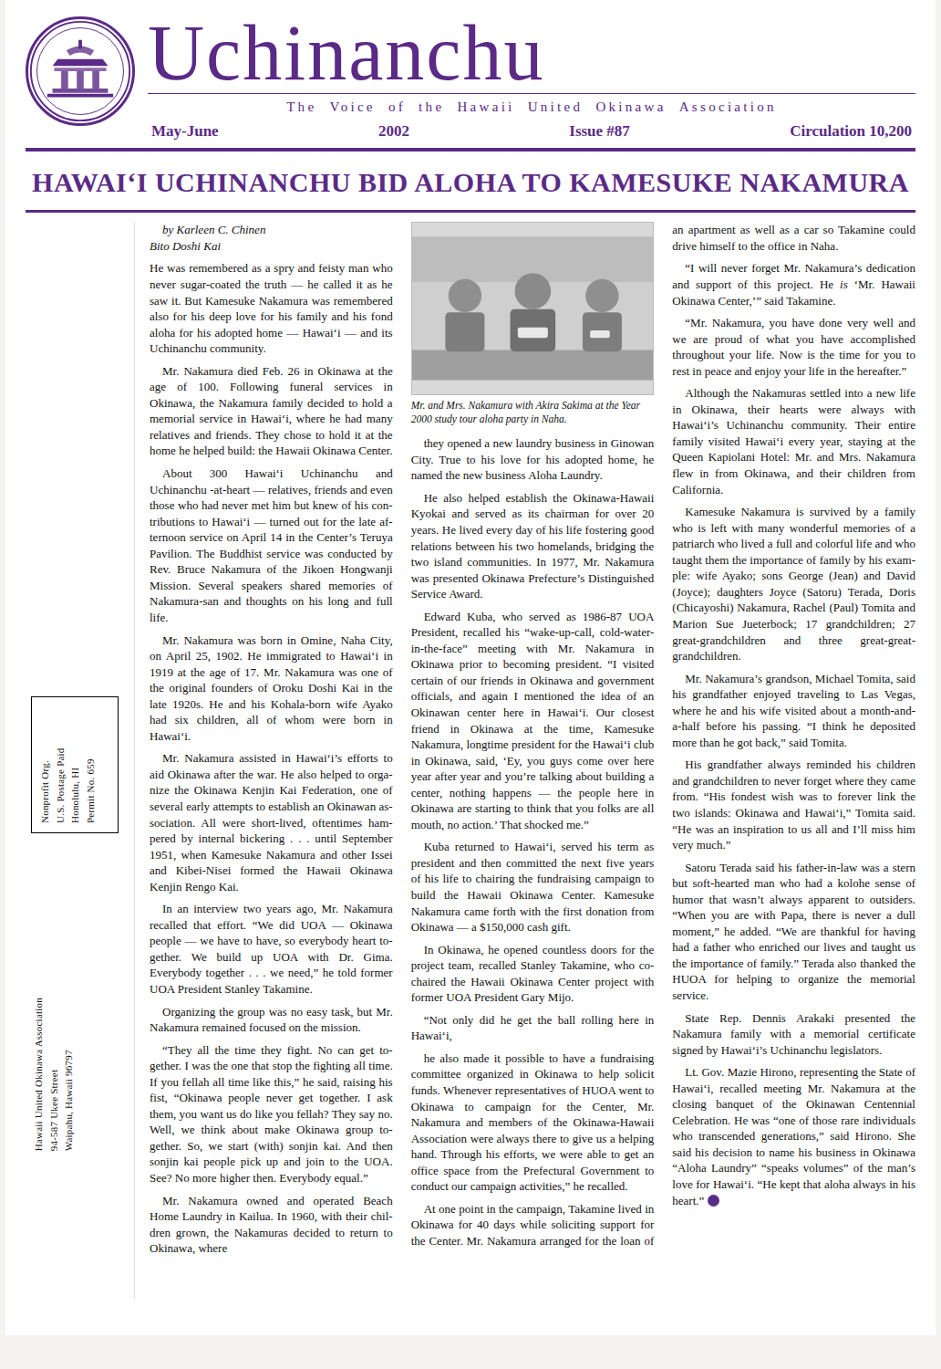Uchinanchu
The Voice of the Hawaii United Okinawa Association
May-June 2002 Issue #87 Circulation 10,200
Hawai‘i Uchinanchu Bid Aloha to Kamesuke Nakamura
Nonprofit Org.
U.S. Postage Paid
Honolulu, HI
Permit No. 659
Hawaii United Okinawa Association
94-587 Ukee Street
Waipahu, Hawaii 96797
by Karleen C. Chinen
Bito Doshi Kai
He was remembered as a spry and feisty man who never sugar-coated the truth — he called it as he saw it. But Kamesuke Nakamura was remembered also for his deep love for his family and his fond aloha for his adopted home — Hawai‘i — and its Uchinanchu community.
Mr. Nakamura died Feb. 26 in Okinawa at the age of 100. Following funeral services in Okinawa, the Nakamura family decided to hold a memorial service in Hawai‘i, where he had many relatives and friends. They chose to hold it at the home he helped build: the Hawaii Okinawa Center.
About 300 Hawai‘i Uchinanchu and Uchinanchu -at-heart — relatives, friends and even those who had never met him but knew of his contributions to Hawai‘i — turned out for the late afternoon service on April 14 in the Center’s Teruya Pavilion. The Buddhist service was conducted by Rev. Bruce Nakamura of the Jikoen Hongwanji Mission. Several speakers shared memories of Nakamura-san and thoughts on his long and full life.
Mr. Nakamura was born in Omine, Naha City, on April 25, 1902. He immigrated to Hawai‘i in 1919 at the age of 17. Mr. Nakamura was one of the original founders of Oroku Doshi Kai in the late 1920s. He and his Kohala-born wife Ayako had six children, all of whom were born in Hawai‘i.
Mr. Nakamura assisted in Hawai‘i’s efforts to aid Okinawa after the war. He also helped to organize the Okinawa Kenjin Kai Federation, one of several early attempts to establish an Okinawan association. All were short-lived, oftentimes hampered by internal bickering . . . until September 1951, when Kamesuke Nakamura and other Issei and Kibei-Nisei formed the Hawaii Okinawa Kenjin Rengo Kai.
In an interview two years ago, Mr. Nakamura recalled that effort. “We did UOA — Okinawa people — we have to have, so everybody heart together. We build up UOA with Dr. Gima. Everybody together . . . we need,” he told former UOA President Stanley Takamine.
Organizing the group was no easy task, but Mr. Nakamura remained focused on the mission.
“They all the time they fight. No can get together. I was the one that stop the fighting all time. If you fellah all time like this,” he said, raising his fist, “Okinawa people never get together. I ask them, you want us do like you fellah? They say no. Well, we think about make Okinawa group together. So, we start (with) sonjin kai. And then sonjin kai people pick up and join to the UOA. See? No more higher then. Everybody equal.”
Mr. Nakamura owned and operated Beach Home Laundry in Kailua. In 1960, with their children grown, the Nakamuras decided to return to Okinawa, where
Mr. and Mrs. Nakamura with Akira Sakima at the Year 2000 study tour aloha party in Naha.
they opened a new laundry business in Ginowan City. True to his love for his adopted home, he named the new business Aloha Laundry.
He also helped establish the Okinawa-Hawaii Kyokai and served as its chairman for over 20 years. He lived every day of his life fostering good relations between his two homelands, bridging the two island communities. In 1977, Mr. Nakamura was presented Okinawa Prefecture’s Distinguished Service Award.
Edward Kuba, who served as 1986-87 UOA President, recalled his “wake-up-call, cold-water-in-the-face” meeting with Mr. Nakamura in Okinawa prior to becoming president. “I visited certain of our friends in Okinawa and government officials, and again I mentioned the idea of an Okinawan center here in Hawai‘i. Our closest friend in Okinawa at the time, Kamesuke Nakamura, longtime president for the Hawai‘i club in Okinawa, said, ‘Ey, you guys come over here year after year and you’re talking about building a center, nothing happens — the people here in Okinawa are starting to think that you folks are all mouth, no action.’ That shocked me.”
Kuba returned to Hawai‘i, served his term as president and then committed the next five years of his life to chairing the fundraising campaign to build the Hawaii Okinawa Center. Kamesuke Nakamura came forth with the first donation from Okinawa — a $150,000 cash gift.
In Okinawa, he opened countless doors for the project team, recalled Stanley Takamine, who co-chaired the Hawaii Okinawa Center project with former UOA President Gary Mijo.
“Not only did he get the ball rolling here in Hawai‘i,
he also made it possible to have a fundraising committee organized in Okinawa to help solicit funds. Whenever representatives of HUOA went to Okinawa to campaign for the Center, Mr. Nakamura and members of the Okinawa-Hawaii Association were always there to give us a helping hand. Through his efforts, we were able to get an office space from the Prefectural Government to conduct our campaign activities,” he recalled.
At one point in the campaign, Takamine lived in Okinawa for 40 days while soliciting support for the Center. Mr. Nakamura arranged for the loan of an apartment as well as a car so Takamine could drive himself to the office in Naha.
“I will never forget Mr. Nakamura’s dedication and support of this project. He is ‘Mr. Hawaii Okinawa Center,’” said Takamine.
“Mr. Nakamura, you have done very well and we are proud of what you have accomplished throughout your life. Now is the time for you to rest in peace and enjoy your life in the hereafter.”
Although the Nakamuras settled into a new life in Okinawa, their hearts were always with Hawai‘i’s Uchinanchu community. Their entire family visited Hawai‘i every year, staying at the Queen Kapiolani Hotel: Mr. and Mrs. Nakamura flew in from Okinawa, and their children from California.
Kamesuke Nakamura is survived by a family who is left with many wonderful memories of a patriarch who lived a full and colorful life and who taught them the importance of family by his example: wife Ayako; sons George (Jean) and David (Joyce); daughters Joyce (Satoru) Terada, Doris (Chicayoshi) Nakamura, Rachel (Paul) Tomita and Marion Sue Jueterbock; 17 grandchildren; 27 great-grandchildren and three great-great-grandchildren.
Mr. Nakamura’s grandson, Michael Tomita, said his grandfather enjoyed traveling to Las Vegas, where he and his wife visited about a month-and-a-half before his passing. “I think he deposited more than he got back,” said Tomita.
His grandfather always reminded his children and grandchildren to never forget where they came from. “His fondest wish was to forever link the two islands: Okinawa and Hawai‘i,” Tomita said. “He was an inspiration to us all and I’ll miss him very much.”
Satoru Terada said his father-in-law was a stern but soft-hearted man who had a kolohe sense of humor that wasn’t always apparent to outsiders. “When you are with Papa, there is never a dull moment,” he added. “We are thankful for having had a father who enriched our lives and taught us the importance of family.” Terada also thanked the HUOA for helping to organize the memorial service.
State Rep. Dennis Arakaki presented the Nakamura family with a memorial certificate signed by Hawai‘i’s Uchinanchu legislators.
Lt. Gov. Mazie Hirono, representing the State of Hawai‘i, recalled meeting Mr. Nakamura at the closing banquet of the Okinawan Centennial Celebration. He was “one of those rare individuals who transcended generations,” said Hirono. She said his decision to name his business in Okinawa “Aloha Laundry” “speaks volumes” of the man’s love for Hawai‘i. “He kept that aloha always in his heart.”